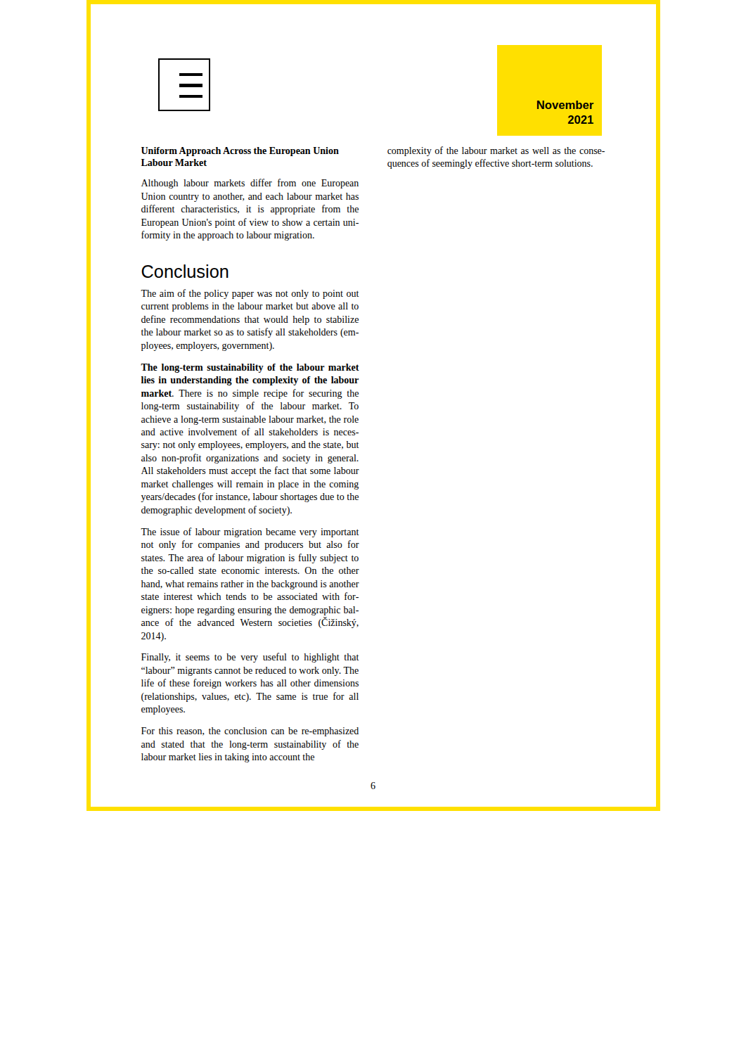November
2021
Uniform Approach Across the European Union Labour Market
Although labour markets differ from one European Union country to another, and each labour market has different characteristics, it is appropriate from the European Union's point of view to show a certain uniformity in the approach to labour migration.
Conclusion
The aim of the policy paper was not only to point out current problems in the labour market but above all to define recommendations that would help to stabilize the labour market so as to satisfy all stakeholders (employees, employers, government).
The long-term sustainability of the labour market lies in understanding the complexity of the labour market. There is no simple recipe for securing the long-term sustainability of the labour market. To achieve a long-term sustainable labour market, the role and active involvement of all stakeholders is necessary: not only employees, employers, and the state, but also non-profit organizations and society in general. All stakeholders must accept the fact that some labour market challenges will remain in place in the coming years/decades (for instance, labour shortages due to the demographic development of society).
The issue of labour migration became very important not only for companies and producers but also for states. The area of labour migration is fully subject to the so-called state economic interests. On the other hand, what remains rather in the background is another state interest which tends to be associated with foreigners: hope regarding ensuring the demographic balance of the advanced Western societies (Čižinský, 2014).
Finally, it seems to be very useful to highlight that “labour” migrants cannot be reduced to work only. The life of these foreign workers has all other dimensions (relationships, values, etc). The same is true for all employees.
For this reason, the conclusion can be re-emphasized and stated that the long-term sustainability of the labour market lies in taking into account the
complexity of the labour market as well as the consequences of seemingly effective short-term solutions.
6